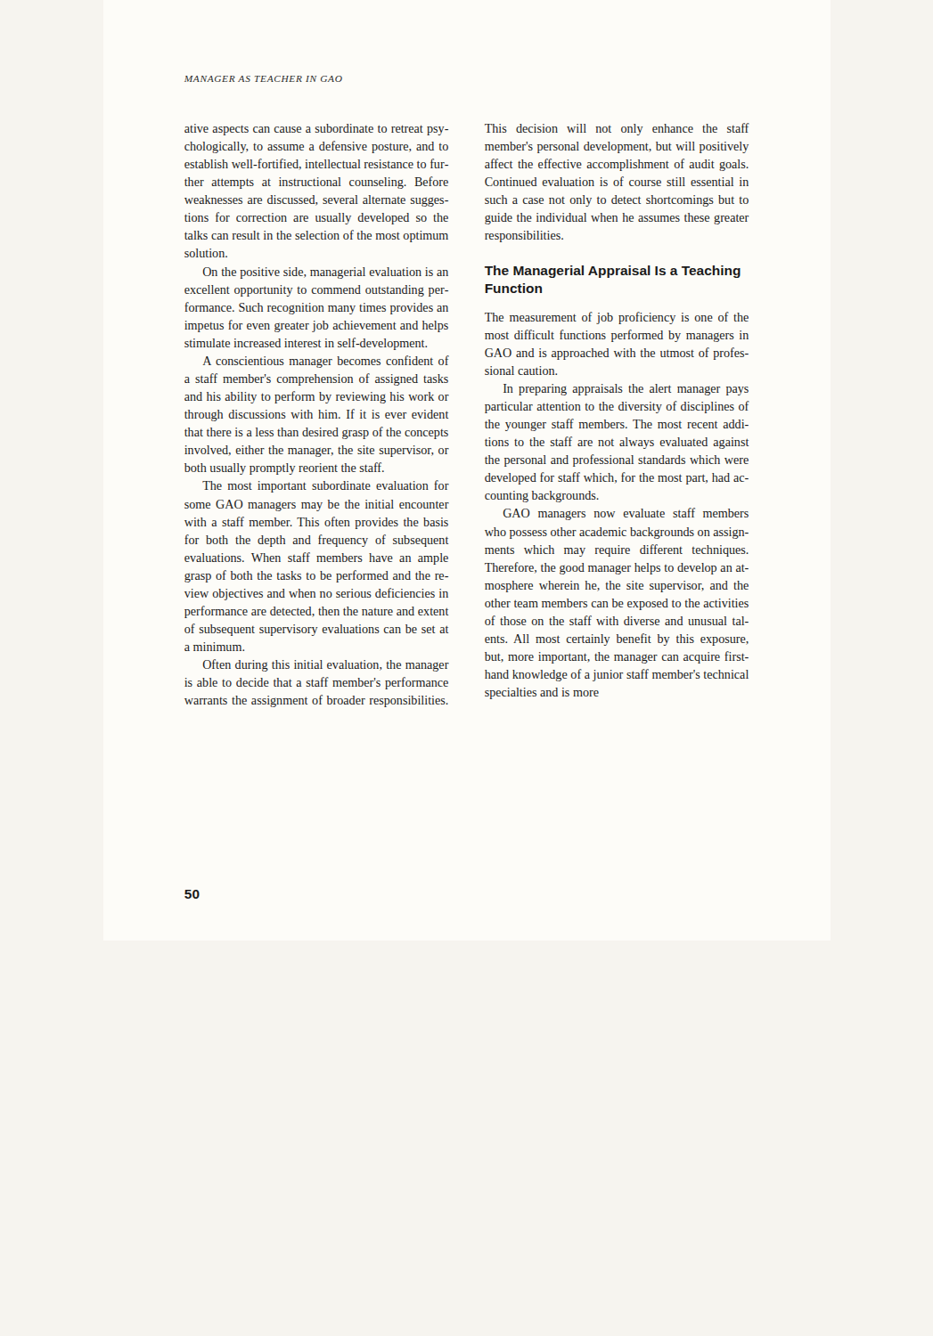Manager as Teacher in GAO
ative aspects can cause a subordinate to retreat psychologically, to assume a defensive posture, and to establish well-fortified, intellectual resistance to further attempts at instructional counseling. Before weaknesses are discussed, several alternate suggestions for correction are usually developed so the talks can result in the selection of the most optimum solution.
On the positive side, managerial evaluation is an excellent opportunity to commend outstanding performance. Such recognition many times provides an impetus for even greater job achievement and helps stimulate increased interest in self-development.
A conscientious manager becomes confident of a staff member's comprehension of assigned tasks and his ability to perform by reviewing his work or through discussions with him. If it is ever evident that there is a less than desired grasp of the concepts involved, either the manager, the site supervisor, or both usually promptly reorient the staff.
The most important subordinate evaluation for some GAO managers may be the initial encounter with a staff member. This often provides the basis for both the depth and frequency of subsequent evaluations. When staff members have an ample grasp of both the tasks to be performed and the review objectives and when no serious deficiencies in performance are detected, then the nature and extent of subsequent supervisory evaluations can be set at a minimum.
Often during this initial evaluation, the manager is able to decide that a staff member's performance warrants the assignment of broader responsibilities. This decision will not only enhance the staff member's personal development, but will positively affect the effective accomplishment of audit goals. Continued evaluation is of course still essential in such a case not only to detect shortcomings but to guide the individual when he assumes these greater responsibilities.
The Managerial Appraisal Is a Teaching Function
The measurement of job proficiency is one of the most difficult functions performed by managers in GAO and is approached with the utmost of professional caution.
In preparing appraisals the alert manager pays particular attention to the diversity of disciplines of the younger staff members. The most recent additions to the staff are not always evaluated against the personal and professional standards which were developed for staff which, for the most part, had accounting backgrounds.
GAO managers now evaluate staff members who possess other academic backgrounds on assignments which may require different techniques. Therefore, the good manager helps to develop an atmosphere wherein he, the site supervisor, and the other team members can be exposed to the activities of those on the staff with diverse and unusual talents. All most certainly benefit by this exposure, but, more important, the manager can acquire firsthand knowledge of a junior staff member's technical specialties and is more
50